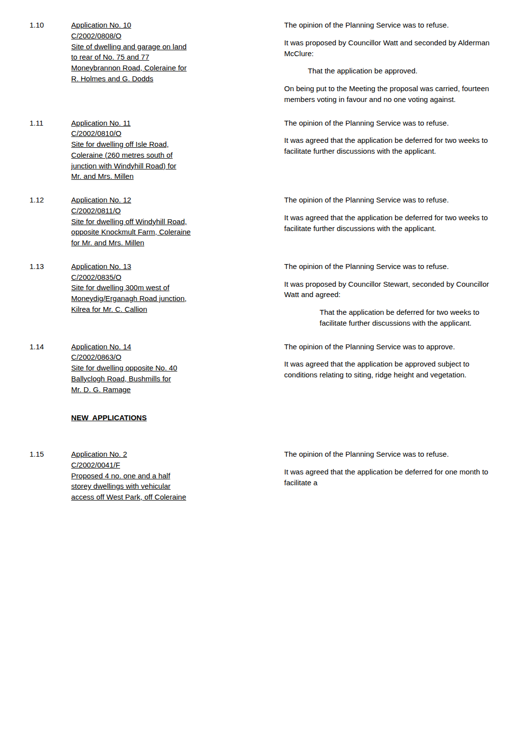| 1.10 | Application No. 10 C/2002/0808/O Site of dwelling and garage on land to rear of No. 75 and 77 Moneybrannon Road, Coleraine for R. Holmes and G. Dodds | The opinion of the Planning Service was to refuse. It was proposed by Councillor Watt and seconded by Alderman McClure: That the application be approved. On being put to the Meeting the proposal was carried, fourteen members voting in favour and no one voting against. |
| 1.11 | Application No. 11 C/2002/0810/O Site for dwelling off Isle Road, Coleraine (260 metres south of junction with Windyhill Road) for Mr. and Mrs. Millen | The opinion of the Planning Service was to refuse. It was agreed that the application be deferred for two weeks to facilitate further discussions with the applicant. |
| 1.12 | Application No. 12 C/2002/0811/O Site for dwelling off Windyhill Road, opposite Knockmult Farm, Coleraine for Mr. and Mrs. Millen | The opinion of the Planning Service was to refuse. It was agreed that the application be deferred for two weeks to facilitate further discussions with the applicant. |
| 1.13 | Application No. 13 C/2002/0835/O Site for dwelling 300m west of Moneydig/Erganagh Road junction, Kilrea for Mr. C. Callion | The opinion of the Planning Service was to refuse. It was proposed by Councillor Stewart, seconded by Councillor Watt and agreed: That the application be deferred for two weeks to facilitate further discussions with the applicant. |
| 1.14 | Application No. 14 C/2002/0863/O Site for dwelling opposite No. 40 Ballyclogh Road, Bushmills for Mr. D. G. Ramage | The opinion of the Planning Service was to approve. It was agreed that the application be approved subject to conditions relating to siting, ridge height and vegetation. |
| | NEW APPLICATIONS | |
| 1.15 | Application No. 2 C/2002/0041/F Proposed 4 no. one and a half storey dwellings with vehicular access off West Park, off Coleraine | The opinion of the Planning Service was to refuse. It was agreed that the application be deferred for one month to facilitate a |